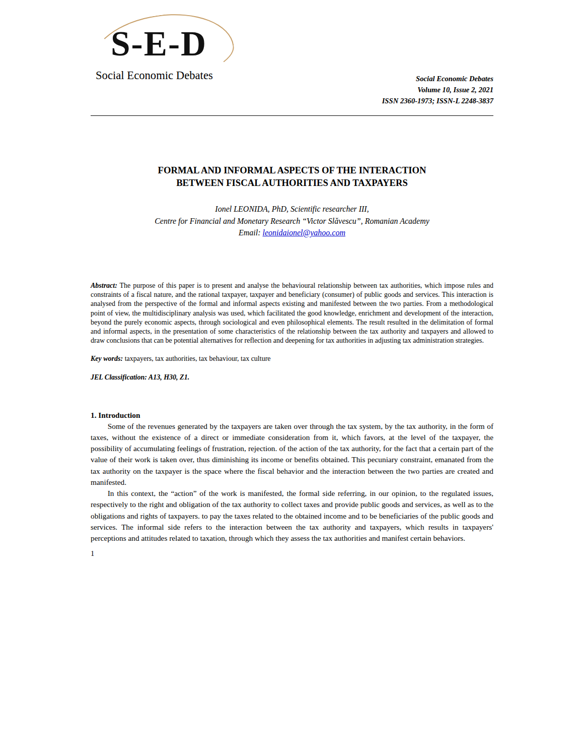S-E-D
Social Economic Debates
Social Economic Debates
Volume 10, Issue 2, 2021
ISSN 2360-1973; ISSN-L 2248-3837
Formal and Informal Aspects of the Interaction
Between Fiscal Authorities and Taxpayers
Ionel LEONIDA, PhD, Scientific researcher III,
Centre for Financial and Monetary Research “Victor Slăvescu”, Romanian Academy
Email: leonidaionel@yahoo.com
Abstract: The purpose of this paper is to present and analyse the behavioural relationship between tax authorities, which impose rules and constraints of a fiscal nature, and the rational taxpayer, taxpayer and beneficiary (consumer) of public goods and services. This interaction is analysed from the perspective of the formal and informal aspects existing and manifested between the two parties. From a methodological point of view, the multidisciplinary analysis was used, which facilitated the good knowledge, enrichment and development of the interaction, beyond the purely economic aspects, through sociological and even philosophical elements. The result resulted in the delimitation of formal and informal aspects, in the presentation of some characteristics of the relationship between the tax authority and taxpayers and allowed to draw conclusions that can be potential alternatives for reflection and deepening for tax authorities in adjusting tax administration strategies.
Key words: taxpayers, tax authorities, tax behaviour, tax culture
JEL Classification: A13, H30, Z1.
1. Introduction
Some of the revenues generated by the taxpayers are taken over through the tax system, by the tax authority, in the form of taxes, without the existence of a direct or immediate consideration from it, which favors, at the level of the taxpayer, the possibility of accumulating feelings of frustration, rejection. of the action of the tax authority, for the fact that a certain part of the value of their work is taken over, thus diminishing its income or benefits obtained. This pecuniary constraint, emanated from the tax authority on the taxpayer is the space where the fiscal behavior and the interaction between the two parties are created and manifested.
In this context, the “action” of the work is manifested, the formal side referring, in our opinion, to the regulated issues, respectively to the right and obligation of the tax authority to collect taxes and provide public goods and services, as well as to the obligations and rights of taxpayers. to pay the taxes related to the obtained income and to be beneficiaries of the public goods and services. The informal side refers to the interaction between the tax authority and taxpayers, which results in taxpayers' perceptions and attitudes related to taxation, through which they assess the tax authorities and manifest certain behaviors.
1